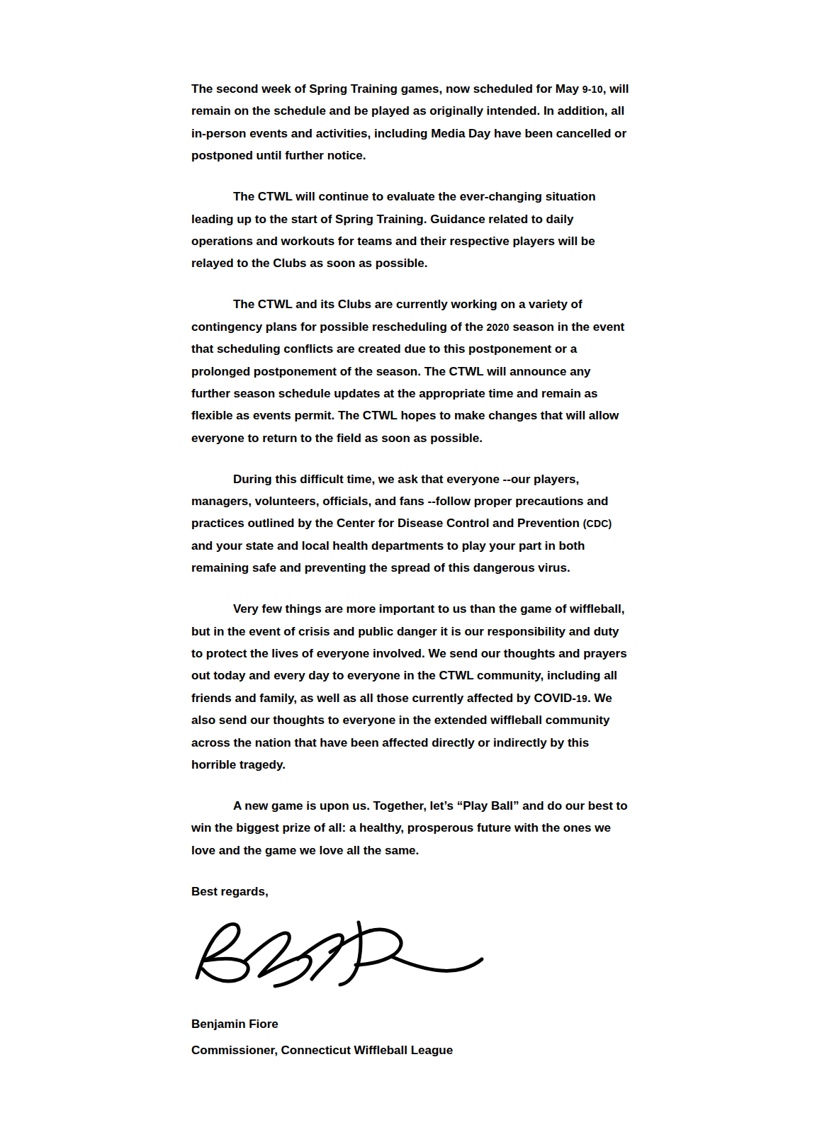The second week of Spring Training games, now scheduled for May 9-10, will remain on the schedule and be played as originally intended. In addition, all in-person events and activities, including Media Day have been cancelled or postponed until further notice.
The CTWL will continue to evaluate the ever-changing situation leading up to the start of Spring Training. Guidance related to daily operations and workouts for teams and their respective players will be relayed to the Clubs as soon as possible.
The CTWL and its Clubs are currently working on a variety of contingency plans for possible rescheduling of the 2020 season in the event that scheduling conflicts are created due to this postponement or a prolonged postponement of the season. The CTWL will announce any further season schedule updates at the appropriate time and remain as flexible as events permit. The CTWL hopes to make changes that will allow everyone to return to the field as soon as possible.
During this difficult time, we ask that everyone --our players, managers, volunteers, officials, and fans --follow proper precautions and practices outlined by the Center for Disease Control and Prevention (CDC) and your state and local health departments to play your part in both remaining safe and preventing the spread of this dangerous virus.
Very few things are more important to us than the game of wiffleball, but in the event of crisis and public danger it is our responsibility and duty to protect the lives of everyone involved. We send our thoughts and prayers out today and every day to everyone in the CTWL community, including all friends and family, as well as all those currently affected by COVID-19. We also send our thoughts to everyone in the extended wiffleball community across the nation that have been affected directly or indirectly by this horrible tragedy.
A new game is upon us. Together, let’s “Play Ball” and do our best to win the biggest prize of all: a healthy, prosperous future with the ones we love and the game we love all the same.
Best regards,
Benjamin Fiore signature
Benjamin Fiore
Commissioner, Connecticut Wiffleball League